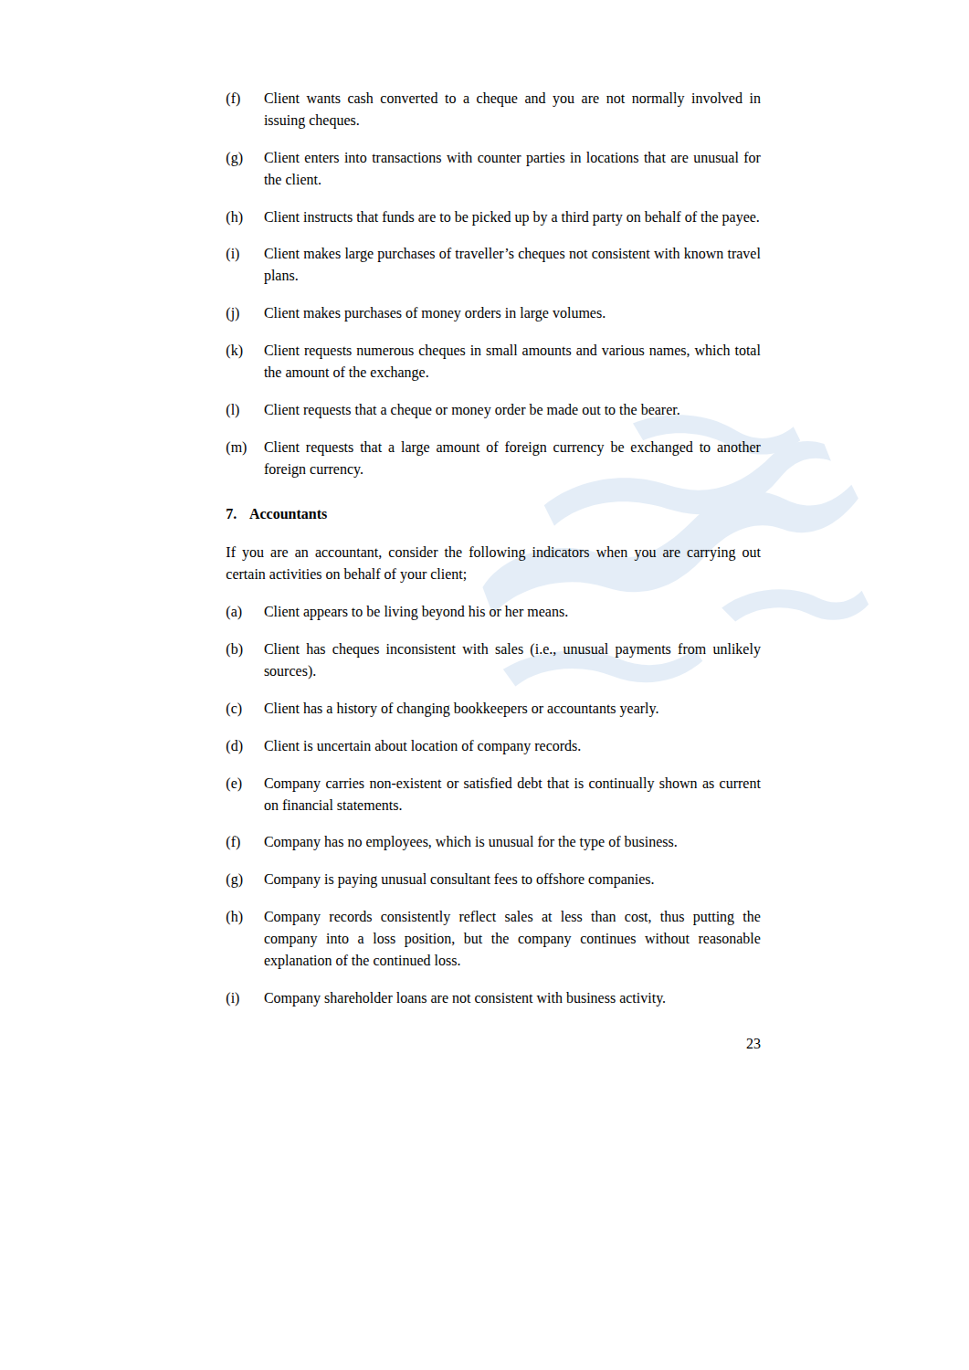(f) Client wants cash converted to a cheque and you are not normally involved in issuing cheques.
(g) Client enters into transactions with counter parties in locations that are unusual for the client.
(h) Client instructs that funds are to be picked up by a third party on behalf of the payee.
(i) Client makes large purchases of traveller’s cheques not consistent with known travel plans.
(j) Client makes purchases of money orders in large volumes.
(k) Client requests numerous cheques in small amounts and various names, which total the amount of the exchange.
(l) Client requests that a cheque or money order be made out to the bearer.
(m) Client requests that a large amount of foreign currency be exchanged to another foreign currency.
7. Accountants
If you are an accountant, consider the following indicators when you are carrying out certain activities on behalf of your client;
(a) Client appears to be living beyond his or her means.
(b) Client has cheques inconsistent with sales (i.e., unusual payments from unlikely sources).
(c) Client has a history of changing bookkeepers or accountants yearly.
(d) Client is uncertain about location of company records.
(e) Company carries non-existent or satisfied debt that is continually shown as current on financial statements.
(f) Company has no employees, which is unusual for the type of business.
(g) Company is paying unusual consultant fees to offshore companies.
(h) Company records consistently reflect sales at less than cost, thus putting the company into a loss position, but the company continues without reasonable explanation of the continued loss.
(i) Company shareholder loans are not consistent with business activity.
23